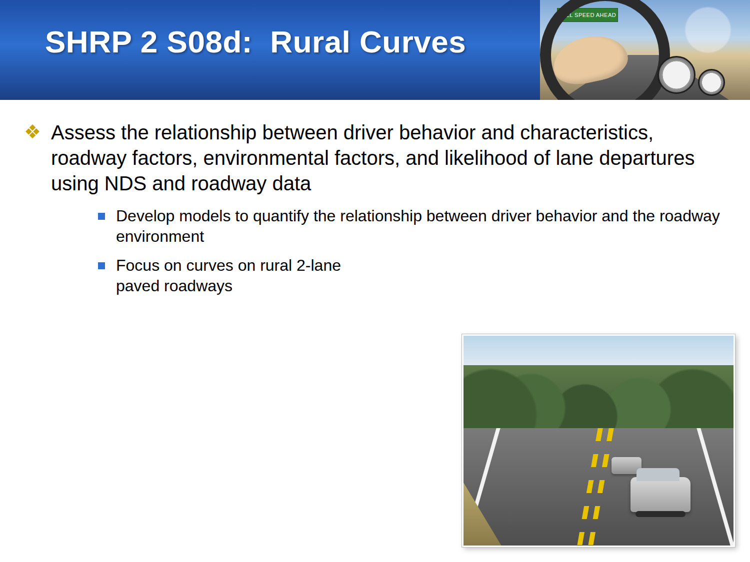FULL SPEED AHEAD
SHRP 2 S08d: Rural Curves
Assess the relationship between driver behavior and characteristics, roadway factors, environmental factors, and likelihood of lane departures using NDS and roadway data
Develop models to quantify the relationship between driver behavior and the roadway environment
Focus on curves on rural 2-lane
paved roadways